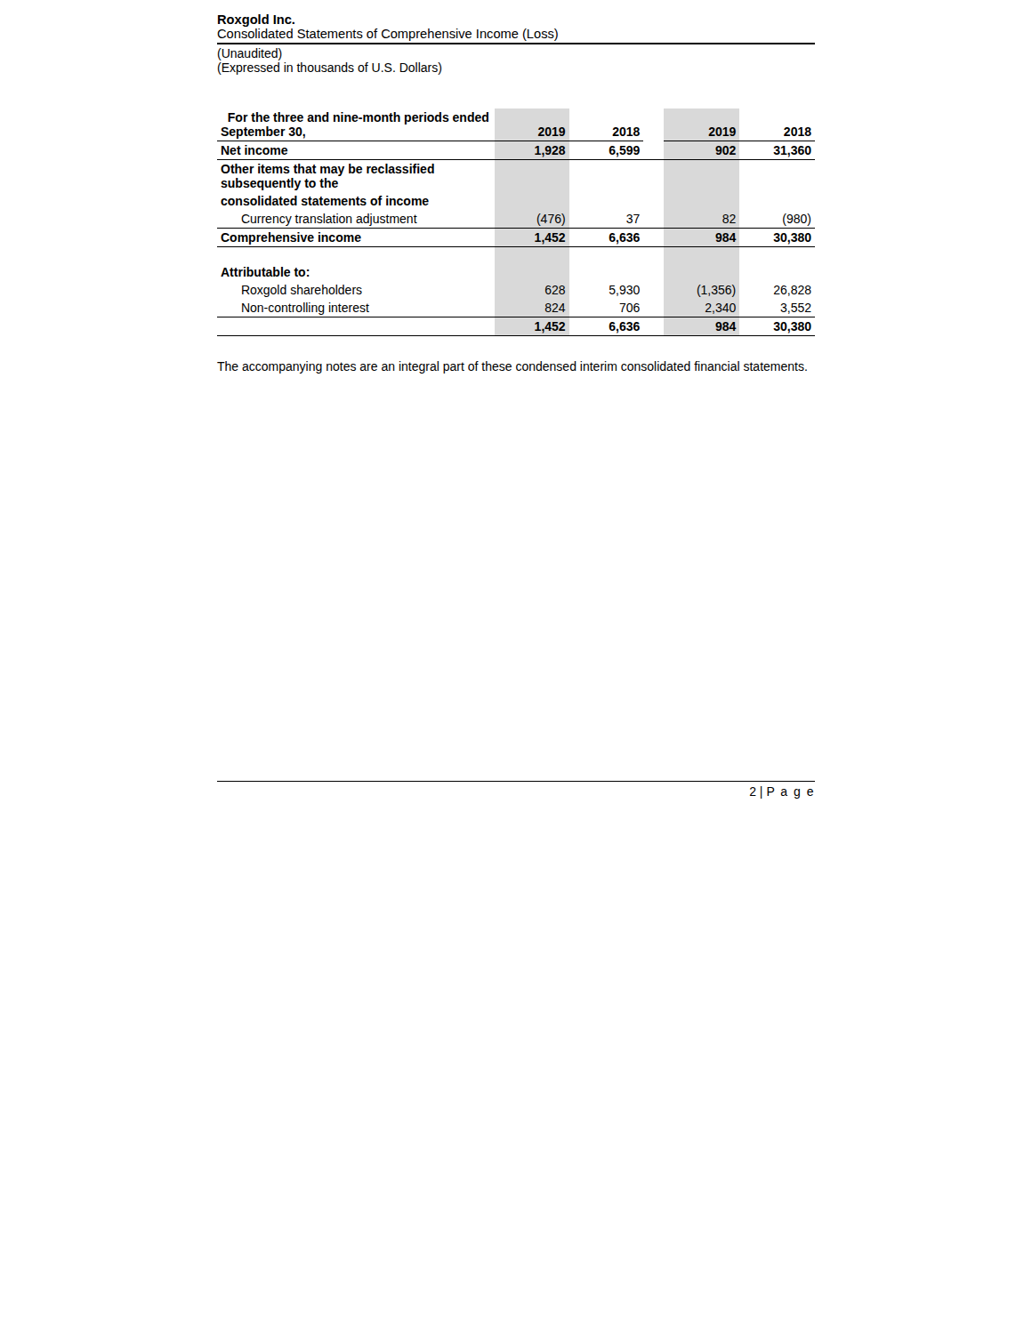Roxgold Inc.
Consolidated Statements of Comprehensive Income (Loss)
(Unaudited)
(Expressed in thousands of U.S. Dollars)
| For the three and nine-month periods ended September 30, | 2019 | 2018 | | 2019 | 2018 |
| --- | --- | --- | --- | --- | --- |
| Net income | 1,928 | 6,599 | | 902 | 31,360 |
| Other items that may be reclassified subsequently to the | | | | | |
| consolidated statements of income | | | | | |
| Currency translation adjustment | (476) | 37 | | 82 | (980) |
| Comprehensive income | 1,452 | 6,636 | | 984 | 30,380 |
| Attributable to: | | | | | |
| Roxgold shareholders | 628 | 5,930 | | (1,356) | 26,828 |
| Non-controlling interest | 824 | 706 | | 2,340 | 3,552 |
| | 1,452 | 6,636 | | 984 | 30,380 |
The accompanying notes are an integral part of these condensed interim consolidated financial statements.
2 | P a g e